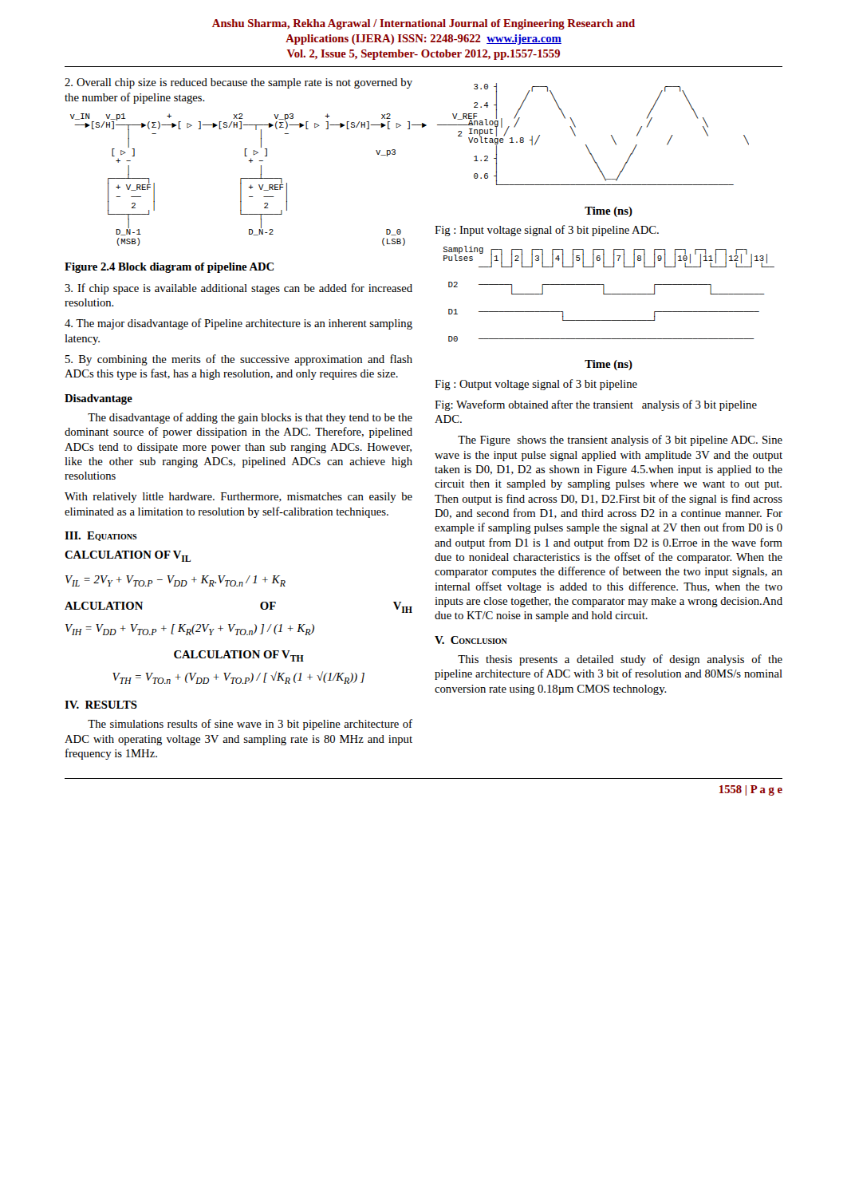Anshu Sharma, Rekha Agrawal / International Journal of Engineering Research and
Applications (IJERA) ISSN: 2248-9622 www.ijera.com Vol. 2, Issue 5, September- October 2012, pp.1557-1559
2. Overall chip size is reduced because the sample rate is not governed by the number of pipeline stages.
 v_IN   v_p1        +            x2      v_p3      +          x2            V_REF
  ──►[S/H]──┬──►(Σ)──►[ ▷ ]──►[S/H]──┬──►(Σ)──►[ ▷ ]──►[S/H]──►[ ▷ ]──►  ───────
            │    −                    │    −                                 2
            │                         │
         [ ▷ ]                     [ ▷ ]                     v_p3
          + −                       + −
            │                         │
        ┌───┴───┐                 ┌───┴───┐
        │ + V_REF│                │ + V_REF│
        │ −  ──  │                │ −  ──  │
        │    2   │                │    2   │
        └───┬───┘                 └───┬───┘
            │                         │
          D_N-1                     D_N-2                      D_0
          (MSB)                                               (LSB)
Figure 2.4 Block diagram of pipeline ADC
3. If chip space is available additional stages can be added for increased resolution.
4. The major disadvantage of Pipeline architecture is an inherent sampling latency.
5. By combining the merits of the successive approximation and flash ADCs this type is fast, has a high resolution, and only requires die size.
Disadvantage
The disadvantage of adding the gain blocks is that they tend to be the dominant source of power dissipation in the ADC. Therefore, pipelined ADCs tend to dissipate more power than sub ranging ADCs. However, like the other sub ranging ADCs, pipelined ADCs can achieve high resolutions
With relatively little hardware. Furthermore, mismatches can easily be eliminated as a limitation to resolution by self-calibration techniques.
III. Equations
CALCULATION OF VIL
VIL = 2VY + VTO.P − VDD + KR.VTO.n / 1 + KR
ALCULATION OF VIH
VIH = VDD + VTO.P + [ KR(2VY + VTO.n) ] / (1 + KR)
CALCULATION OF VTH
VTH = VTO.n + (VDD + VTO.P) / [ √KR (1 + √(1/KR)) ]
IV. RESULTS
The simulations results of sine wave in 3 bit pipeline architecture of ADC with operating voltage 3V and sampling rate is 80 MHz and input frequency is 1MHz.
 3.0 ┤      ╭──╮                      ╭──╮
     │     ╱    ╲                    ╱    ╲
 2.4 ┤    ╱      ╲                  ╱      ╲
     │   ╱        ╲                ╱        ╲
Analog│  ╱          ╲              ╱          ╲
Input│ ╱            ╲            ╱            ╲
Voltage 1.8 ┤╱              ╲          ╱              ╲
     │                 ╲        ╱
 1.2 ┤                  ╲      ╱
     │                   ╲    ╱
 0.6 ┤                    ╲__╱
     └──────────────────────────────────────────────
Time (ns)
Fig : Input voltage signal of 3 bit pipeline ADC.
Sampling ┌─┐ ┌─┐ ┌─┐ ┌─┐ ┌─┐ ┌─┐ ┌─┐ ┌─┐ ┌─┐ ┌─┐ ┌─┐ ┌─┐ ┌─┐
Pulses   │1│ │2│ │3│ │4│ │5│ │6│ │7│ │8│ │9│ │10│ │11│ │12│ │13│
       ──┘ └─┘ └─┘ └─┘ └─┘ └─┘ └─┘ └─┘ └─┘ └─┘ └──┘ └──┘ └──┘ └──

 D2    ──────┐     ┌───────────┐         ┌──────────┐
             └─────┘           └─────────┘          └──────────

 D1    ────────────────┐                 ┌────────────────────
                       └─────────────────┘

 D0    ──────────────────────────────────────────────────────
Time (ns)
Fig : Output voltage signal of 3 bit pipeline
Fig: Waveform obtained after the transient analysis of 3 bit pipeline ADC.
The Figure shows the transient analysis of 3 bit pipeline ADC. Sine wave is the input pulse signal applied with amplitude 3V and the output taken is D0, D1, D2 as shown in Figure 4.5.when input is applied to the circuit then it sampled by sampling pulses where we want to out put. Then output is find across D0, D1, D2.First bit of the signal is find across D0, and second from D1, and third across D2 in a continue manner. For example if sampling pulses sample the signal at 2V then out from D0 is 0 and output from D1 is 1 and output from D2 is 0.Erroe in the wave form due to nonideal characteristics is the offset of the comparator. When the comparator computes the difference of between the two input signals, an internal offset voltage is added to this difference. Thus, when the two inputs are close together, the comparator may make a wrong decision.And due to KT/C noise in sample and hold circuit.
V. Conclusion
This thesis presents a detailed study of design analysis of the pipeline architecture of ADC with 3 bit of resolution and 80MS/s nominal conversion rate using 0.18µm CMOS technology.
1558 | P a g e